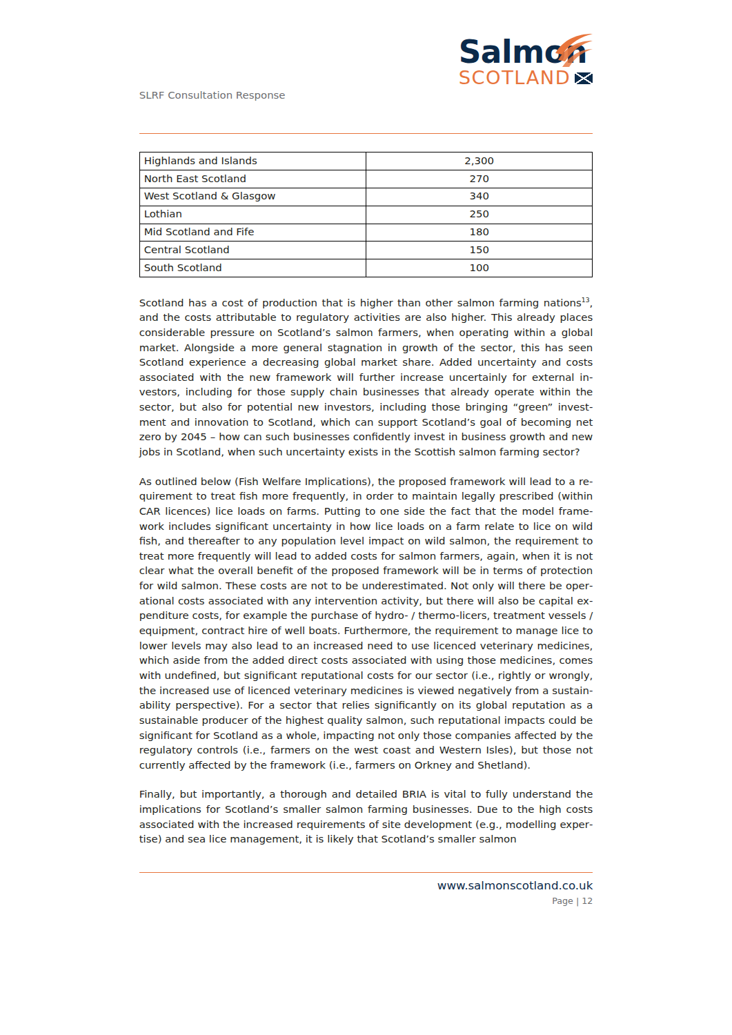Salmon
SCOTLAND
SLRF Consultation Response
| Highlands and Islands | 2,300 |
| North East Scotland | 270 |
| West Scotland & Glasgow | 340 |
| Lothian | 250 |
| Mid Scotland and Fife | 180 |
| Central Scotland | 150 |
| South Scotland | 100 |
Scotland has a cost of production that is higher than other salmon farming nations13, and the costs attributable to regulatory activities are also higher. This already places considerable pressure on Scotland’s salmon farmers, when operating within a global market. Alongside a more general stagnation in growth of the sector, this has seen Scotland experience a decreasing global market share. Added uncertainty and costs associated with the new framework will further increase uncertainly for external investors, including for those supply chain businesses that already operate within the sector, but also for potential new investors, including those bringing “green” investment and innovation to Scotland, which can support Scotland’s goal of becoming net zero by 2045 – how can such businesses confidently invest in business growth and new jobs in Scotland, when such uncertainty exists in the Scottish salmon farming sector?
As outlined below (Fish Welfare Implications), the proposed framework will lead to a requirement to treat fish more frequently, in order to maintain legally prescribed (within CAR licences) lice loads on farms. Putting to one side the fact that the model framework includes significant uncertainty in how lice loads on a farm relate to lice on wild fish, and thereafter to any population level impact on wild salmon, the requirement to treat more frequently will lead to added costs for salmon farmers, again, when it is not clear what the overall benefit of the proposed framework will be in terms of protection for wild salmon. These costs are not to be underestimated. Not only will there be operational costs associated with any intervention activity, but there will also be capital expenditure costs, for example the purchase of hydro- / thermo-licers, treatment vessels / equipment, contract hire of well boats. Furthermore, the requirement to manage lice to lower levels may also lead to an increased need to use licenced veterinary medicines, which aside from the added direct costs associated with using those medicines, comes with undefined, but significant reputational costs for our sector (i.e., rightly or wrongly, the increased use of licenced veterinary medicines is viewed negatively from a sustainability perspective). For a sector that relies significantly on its global reputation as a sustainable producer of the highest quality salmon, such reputational impacts could be significant for Scotland as a whole, impacting not only those companies affected by the regulatory controls (i.e., farmers on the west coast and Western Isles), but those not currently affected by the framework (i.e., farmers on Orkney and Shetland).
Finally, but importantly, a thorough and detailed BRIA is vital to fully understand the implications for Scotland’s smaller salmon farming businesses. Due to the high costs associated with the increased requirements of site development (e.g., modelling expertise) and sea lice management, it is likely that Scotland’s smaller salmon
www.salmonscotland.co.uk
Page | 12